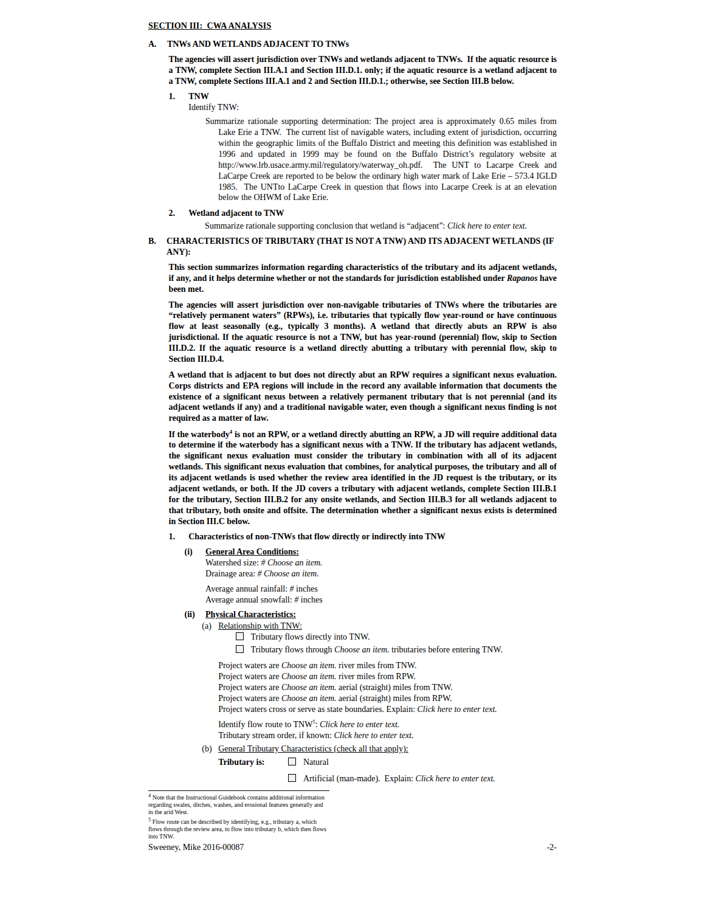SECTION III: CWA ANALYSIS
A.
TNWs AND WETLANDS ADJACENT TO TNWs
The agencies will assert jurisdiction over TNWs and wetlands adjacent to TNWs. If the aquatic resource is a TNW, complete Section III.A.1 and Section III.D.1. only; if the aquatic resource is a wetland adjacent to a TNW, complete Sections III.A.1 and 2 and Section III.D.1.; otherwise, see Section III.B below.
1.
TNW
Identify TNW:
Summarize rationale supporting determination: The project area is approximately 0.65 miles from Lake Erie a TNW. The current list of navigable waters, including extent of jurisdiction, occurring within the geographic limits of the Buffalo District and meeting this definition was established in 1996 and updated in 1999 may be found on the Buffalo District’s regulatory website at http://www.lrb.usace.army.mil/regulatory/waterway_oh.pdf. The UNT to Lacarpe Creek and LaCarpe Creek are reported to be below the ordinary high water mark of Lake Erie – 573.4 IGLD 1985. The UNTto LaCarpe Creek in question that flows into Lacarpe Creek is at an elevation below the OHWM of Lake Erie.
2.
Wetland adjacent to TNW
Summarize rationale supporting conclusion that wetland is “adjacent”: Click here to enter text.
B.
CHARACTERISTICS OF TRIBUTARY (THAT IS NOT A TNW) AND ITS ADJACENT WETLANDS (IF ANY):
This section summarizes information regarding characteristics of the tributary and its adjacent wetlands, if any, and it helps determine whether or not the standards for jurisdiction established under Rapanos have been met.
The agencies will assert jurisdiction over non-navigable tributaries of TNWs where the tributaries are “relatively permanent waters” (RPWs), i.e. tributaries that typically flow year-round or have continuous flow at least seasonally (e.g., typically 3 months). A wetland that directly abuts an RPW is also jurisdictional. If the aquatic resource is not a TNW, but has year-round (perennial) flow, skip to Section III.D.2. If the aquatic resource is a wetland directly abutting a tributary with perennial flow, skip to Section III.D.4.
A wetland that is adjacent to but does not directly abut an RPW requires a significant nexus evaluation. Corps districts and EPA regions will include in the record any available information that documents the existence of a significant nexus between a relatively permanent tributary that is not perennial (and its adjacent wetlands if any) and a traditional navigable water, even though a significant nexus finding is not required as a matter of law.
If the waterbody4 is not an RPW, or a wetland directly abutting an RPW, a JD will require additional data to determine if the waterbody has a significant nexus with a TNW. If the tributary has adjacent wetlands, the significant nexus evaluation must consider the tributary in combination with all of its adjacent wetlands. This significant nexus evaluation that combines, for analytical purposes, the tributary and all of its adjacent wetlands is used whether the review area identified in the JD request is the tributary, or its adjacent wetlands, or both. If the JD covers a tributary with adjacent wetlands, complete Section III.B.1 for the tributary, Section III.B.2 for any onsite wetlands, and Section III.B.3 for all wetlands adjacent to that tributary, both onsite and offsite. The determination whether a significant nexus exists is determined in Section III.C below.
1.
Characteristics of non-TNWs that flow directly or indirectly into TNW
(i)
General Area Conditions:
Watershed size: # Choose an item.
Drainage area: # Choose an item.
Average annual rainfall: # inches
Average annual snowfall: # inches
(ii)
Physical Characteristics:
(a)
Relationship with TNW:
Tributary flows directly into TNW.
Tributary flows through Choose an item. tributaries before entering TNW.
Project waters are Choose an item. river miles from TNW.
Project waters are Choose an item. river miles from RPW.
Project waters are Choose an item. aerial (straight) miles from TNW.
Project waters are Choose an item. aerial (straight) miles from RPW.
Project waters cross or serve as state boundaries. Explain: Click here to enter text.
Identify flow route to TNW5: Click here to enter text.
Tributary stream order, if known: Click here to enter text.
(b)
General Tributary Characteristics (check all that apply):
Tributary is:
Natural
Artificial (man-made). Explain: Click here to enter text.
4 Note that the Instructional Guidebook contains additional information regarding swales, ditches, washes, and erosional features generally and in the arid West.
5 Flow route can be described by identifying, e.g., tributary a, which flows through the review area, to flow into tributary b, which then flows into TNW.
Sweeney, Mike 2016-00087
-2-